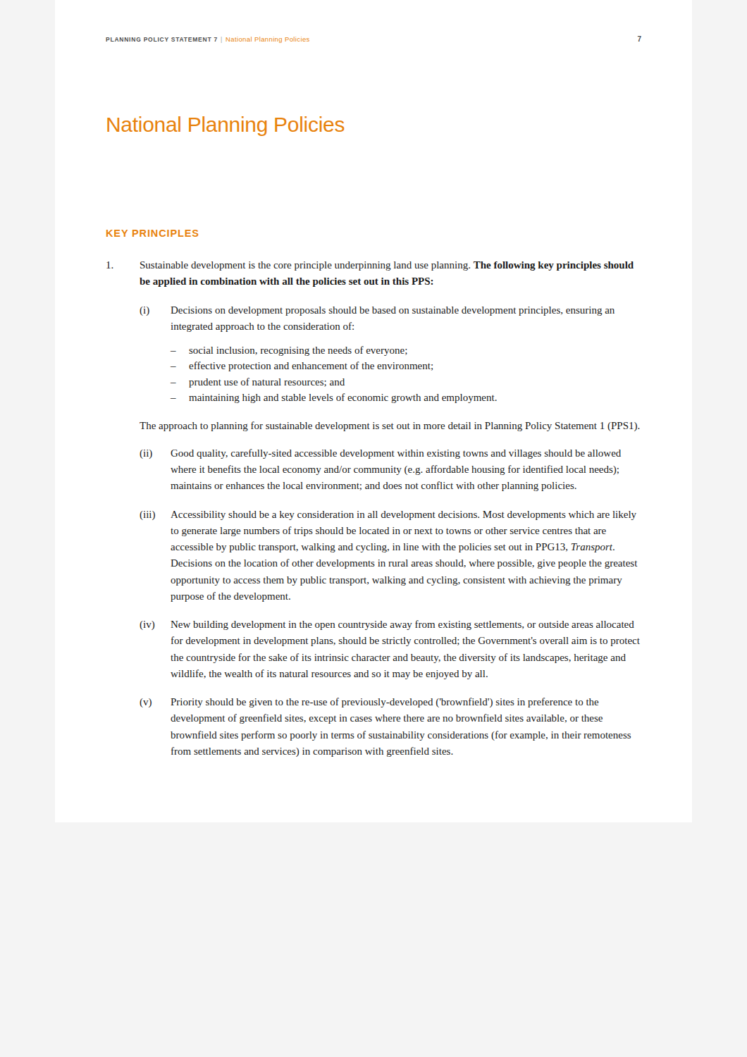Planning Policy Statement 7|National Planning Policies
7
National Planning Policies
Key Principles
1. Sustainable development is the core principle underpinning land use planning. The following key principles should be applied in combination with all the policies set out in this PPS:
(i)
Decisions on development proposals should be based on sustainable development principles, ensuring an integrated approach to the consideration of:
social inclusion, recognising the needs of everyone;
effective protection and enhancement of the environment;
prudent use of natural resources; and
maintaining high and stable levels of economic growth and employment.
The approach to planning for sustainable development is set out in more detail in Planning Policy Statement 1 (PPS1).
(ii) Good quality, carefully-sited accessible development within existing towns and villages should be allowed where it benefits the local economy and/or community (e.g. affordable housing for identified local needs); maintains or enhances the local environment; and does not conflict with other planning policies.
(iii) Accessibility should be a key consideration in all development decisions. Most developments which are likely to generate large numbers of trips should be located in or next to towns or other service centres that are accessible by public transport, walking and cycling, in line with the policies set out in PPG13, Transport. Decisions on the location of other developments in rural areas should, where possible, give people the greatest opportunity to access them by public transport, walking and cycling, consistent with achieving the primary purpose of the development.
(iv) New building development in the open countryside away from existing settlements, or outside areas allocated for development in development plans, should be strictly controlled; the Government's overall aim is to protect the countryside for the sake of its intrinsic character and beauty, the diversity of its landscapes, heritage and wildlife, the wealth of its natural resources and so it may be enjoyed by all.
(v) Priority should be given to the re-use of previously-developed ('brownfield') sites in preference to the development of greenfield sites, except in cases where there are no brownfield sites available, or these brownfield sites perform so poorly in terms of sustainability considerations (for example, in their remoteness from settlements and services) in comparison with greenfield sites.